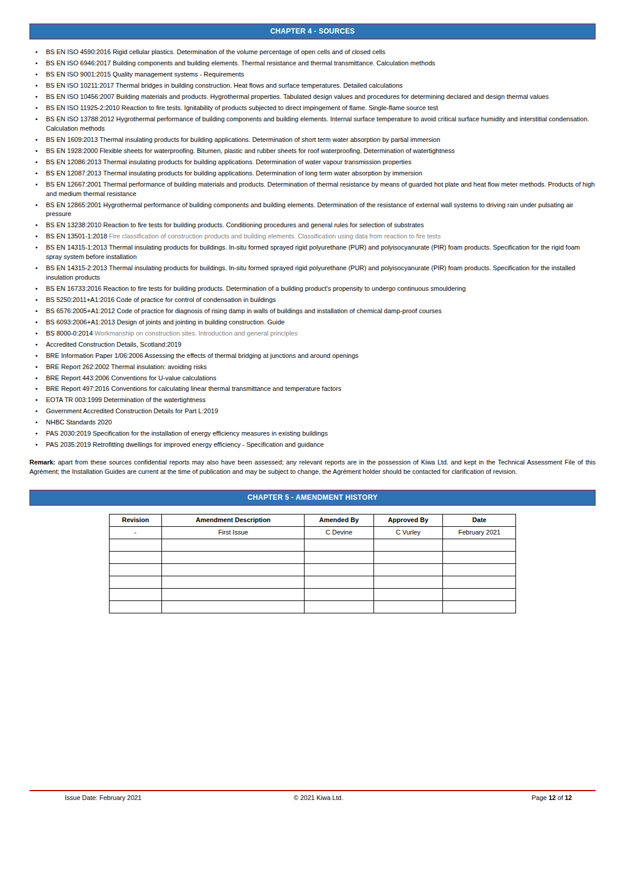CHAPTER 4 - SOURCES
BS EN ISO 4590:2016 Rigid cellular plastics. Determination of the volume percentage of open cells and of closed cells
BS EN ISO 6946:2017 Building components and building elements. Thermal resistance and thermal transmittance. Calculation methods
BS EN ISO 9001:2015 Quality management systems - Requirements
BS EN ISO 10211:2017 Thermal bridges in building construction. Heat flows and surface temperatures. Detailed calculations
BS EN ISO 10456:2007 Building materials and products. Hygrothermal properties. Tabulated design values and procedures for determining declared and design thermal values
BS EN ISO 11925-2:2010 Reaction to fire tests. Ignitability of products subjected to direct impingement of flame. Single-flame source test
BS EN ISO 13788:2012 Hygrothermal performance of building components and building elements. Internal surface temperature to avoid critical surface humidity and interstitial condensation. Calculation methods
BS EN 1609:2013 Thermal insulating products for building applications. Determination of short term water absorption by partial immersion
BS EN 1928:2000 Flexible sheets for waterproofing. Bitumen, plastic and rubber sheets for roof waterproofing. Determination of watertightness
BS EN 12086:2013 Thermal insulating products for building applications. Determination of water vapour transmission properties
BS EN 12087:2013 Thermal insulating products for building applications. Determination of long term water absorption by immersion
BS EN 12667:2001 Thermal performance of building materials and products. Determination of thermal resistance by means of guarded hot plate and heat flow meter methods. Products of high and medium thermal resistance
BS EN 12865:2001 Hygrothermal performance of building components and building elements. Determination of the resistance of external wall systems to driving rain under pulsating air pressure
BS EN 13238:2010 Reaction to fire tests for building products. Conditioning procedures and general rules for selection of substrates
BS EN 13501-1:2018 Fire classification of construction products and building elements. Classification using data from reaction to fire tests
BS EN 14315-1:2013 Thermal insulating products for buildings. In-situ formed sprayed rigid polyurethane (PUR) and polyisocyanurate (PIR) foam products. Specification for the rigid foam spray system before installation
BS EN 14315-2:2013 Thermal insulating products for buildings. In-situ formed sprayed rigid polyurethane (PUR) and polyisocyanurate (PIR) foam products. Specification for the installed insulation products
BS EN 16733:2016 Reaction to fire tests for building products. Determination of a building product's propensity to undergo continuous smouldering
BS 5250:2011+A1:2016 Code of practice for control of condensation in buildings
BS 6576:2005+A1:2012 Code of practice for diagnosis of rising damp in walls of buildings and installation of chemical damp-proof courses
BS 6093:2006+A1:2013 Design of joints and jointing in building construction. Guide
BS 8000-0:2014 Workmanship on construction sites. Introduction and general principles
Accredited Construction Details, Scotland:2019
BRE Information Paper 1/06:2006 Assessing the effects of thermal bridging at junctions and around openings
BRE Report 262:2002 Thermal insulation: avoiding risks
BRE Report 443:2006 Conventions for U-value calculations
BRE Report 497:2016 Conventions for calculating linear thermal transmittance and temperature factors
EOTA TR 003:1999 Determination of the watertightness
Government Accredited Construction Details for Part L:2019
NHBC Standards 2020
PAS 2030:2019 Specification for the installation of energy efficiency measures in existing buildings
PAS 2035:2019 Retrofitting dwellings for improved energy efficiency - Specification and guidance
Remark: apart from these sources confidential reports may also have been assessed; any relevant reports are in the possession of Kiwa Ltd. and kept in the Technical Assessment File of this Agrément; the Installation Guides are current at the time of publication and may be subject to change, the Agrément holder should be contacted for clarification of revision.
CHAPTER 5 - AMENDMENT HISTORY
| Revision | Amendment Description | Amended By | Approved By | Date |
| --- | --- | --- | --- | --- |
| - | First Issue | C Devine | C Vurley | February 2021 |
Issue Date: February 2021 © 2021 Kiwa Ltd. Page 12 of 12